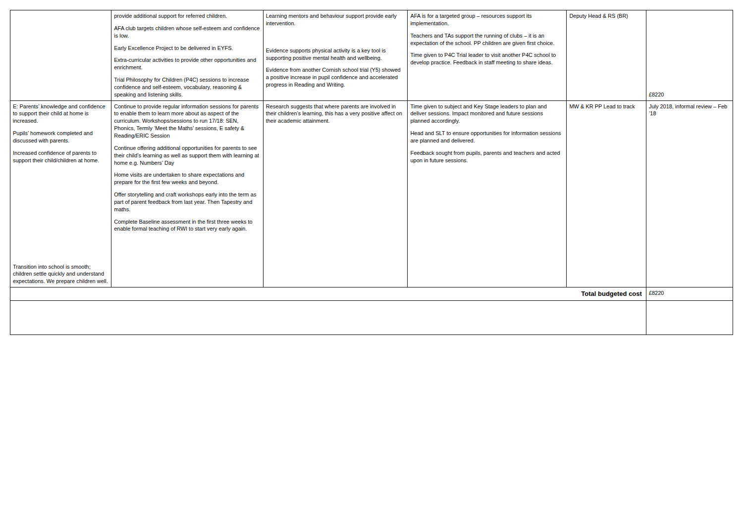| | provide additional support for referred children. AFA club targets children whose self-esteem and confidence is low. Early Excellence Project to be delivered in EYFS. Extra-curricular activities to provide other opportunities and enrichment. Trial Philosophy for Children (P4C) sessions to increase confidence and self-esteem, vocabulary, reasoning & speaking and listening skills. | Learning mentors and behaviour support provide early intervention. Evidence supports physical activity is a key tool is supporting positive mental health and wellbeing. Evidence from another Cornish school trial (Y5) showed a positive increase in pupil confidence and accelerated progress in Reading and Writing. | AFA is for a targeted group – resources support its implementation. Teachers and TAs support the running of clubs – it is an expectation of the school. PP children are given first choice. Time given to P4C Trial leader to visit another P4C school to develop practice. Feedback in staff meeting to share ideas. | Deputy Head & RS (BR) | £8220 |
| E: Parents’ knowledge and confidence to support their child at home is increased. Pupils’ homework completed and discussed with parents. Increased confidence of parents to support their child/children at home. Transition into school is smooth; children settle quickly and understand expectations. We prepare children well. | Continue to provide regular information sessions for parents to enable them to learn more about as aspect of the curriculum. Workshops/sessions to run 17/18: SEN, Phonics, Termly ‘Meet the Maths’ sessions, E safety & Reading/ERIC Session Continue offering additional opportunities for parents to see their child’s learning as well as support them with learning at home e.g. Numbers’ Day Home visits are undertaken to share expectations and prepare for the first few weeks and beyond. Offer storytelling and craft workshops early into the term as part of parent feedback from last year. Then Tapestry and maths. Complete Baseline assessment in the first three weeks to enable formal teaching of RWI to start very early again. | Research suggests that where parents are involved in their children’s learning, this has a very positive affect on their academic attainment. | Time given to subject and Key Stage leaders to plan and deliver sessions. Impact monitored and future sessions planned accordingly. Head and SLT to ensure opportunities for information sessions are planned and delivered. Feedback sought from pupils, parents and teachers and acted upon in future sessions. | MW & KR PP Lead to track | July 2018, informal review – Feb ‘18 |
| Total budgeted cost | £8220 |